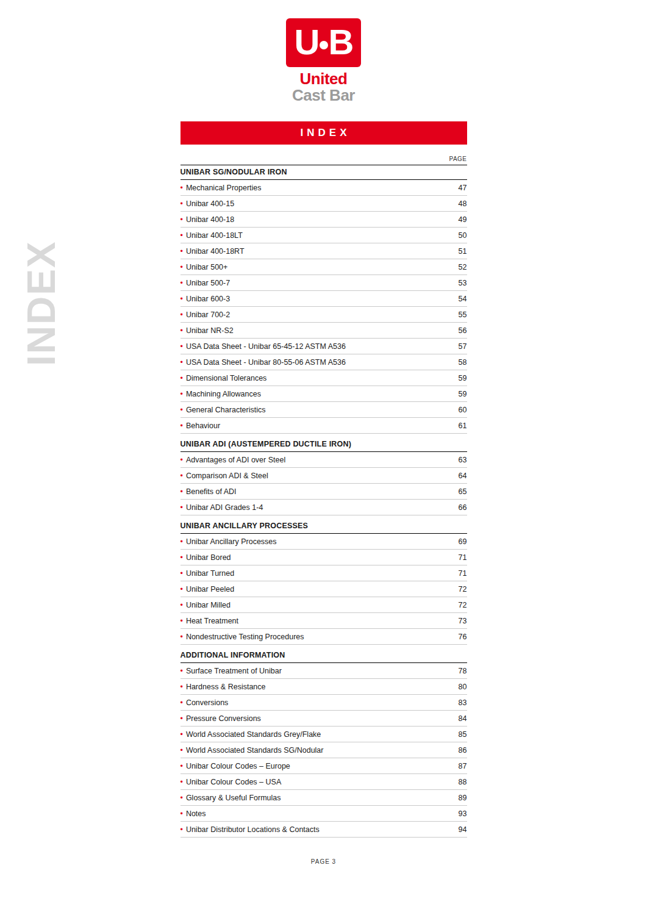INDEX
U B
United
Cast Bar
INDEX
PAGE
| UNIBAR SG/NODULAR IRON | |
| • Mechanical Properties | 47 |
| • Unibar 400-15 | 48 |
| • Unibar 400-18 | 49 |
| • Unibar 400-18LT | 50 |
| • Unibar 400-18RT | 51 |
| • Unibar 500+ | 52 |
| • Unibar 500-7 | 53 |
| • Unibar 600-3 | 54 |
| • Unibar 700-2 | 55 |
| • Unibar NR-S2 | 56 |
| • USA Data Sheet - Unibar 65-45-12 ASTM A536 | 57 |
| • USA Data Sheet - Unibar 80-55-06 ASTM A536 | 58 |
| • Dimensional Tolerances | 59 |
| • Machining Allowances | 59 |
| • General Characteristics | 60 |
| • Behaviour | 61 |
| UNIBAR ADI (AUSTEMPERED DUCTILE IRON) | |
| • Advantages of ADI over Steel | 63 |
| • Comparison ADI & Steel | 64 |
| • Benefits of ADI | 65 |
| • Unibar ADI Grades 1-4 | 66 |
| UNIBAR ANCILLARY PROCESSES | |
| • Unibar Ancillary Processes | 69 |
| • Unibar Bored | 71 |
| • Unibar Turned | 71 |
| • Unibar Peeled | 72 |
| • Unibar Milled | 72 |
| • Heat Treatment | 73 |
| • Nondestructive Testing Procedures | 76 |
| ADDITIONAL INFORMATION | |
| • Surface Treatment of Unibar | 78 |
| • Hardness & Resistance | 80 |
| • Conversions | 83 |
| • Pressure Conversions | 84 |
| • World Associated Standards Grey/Flake | 85 |
| • World Associated Standards SG/Nodular | 86 |
| • Unibar Colour Codes – Europe | 87 |
| • Unibar Colour Codes – USA | 88 |
| • Glossary & Useful Formulas | 89 |
| • Notes | 93 |
| • Unibar Distributor Locations & Contacts | 94 |
PAGE 3